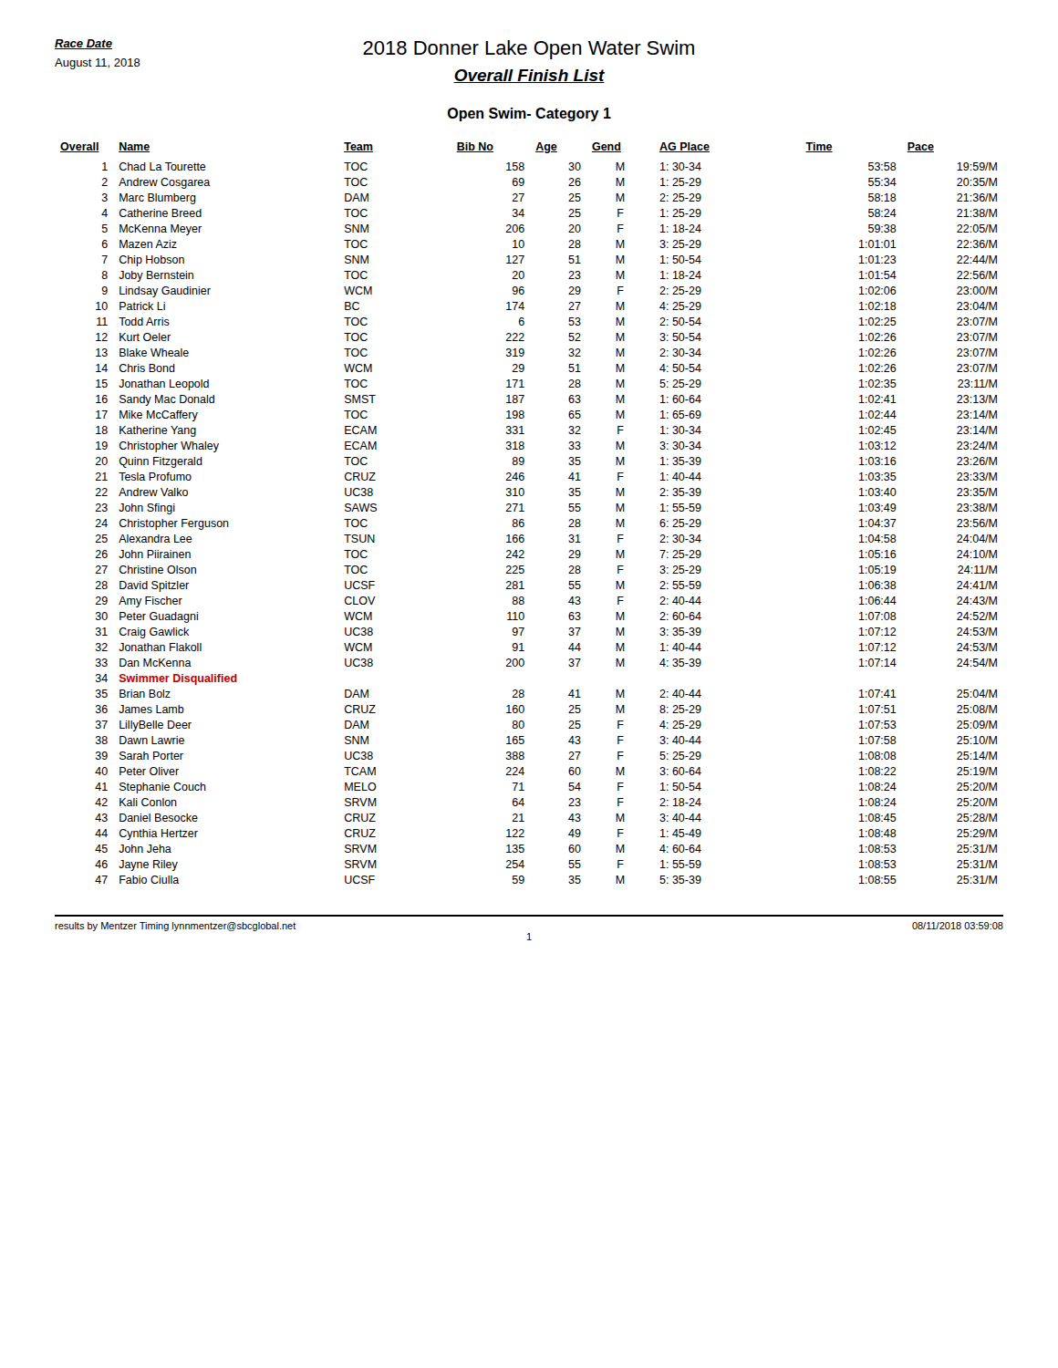Race Date
August 11, 2018
2018 Donner Lake Open Water Swim
Overall Finish List
Open Swim- Category 1
| Overall | Name | Team | Bib No | Age | Gend | AG Place | Time | Pace |
| --- | --- | --- | --- | --- | --- | --- | --- | --- |
| 1 | Chad La Tourette | TOC | 158 | 30 | M | 1: 30-34 | 53:58 | 19:59/M |
| 2 | Andrew Cosgarea | TOC | 69 | 26 | M | 1: 25-29 | 55:34 | 20:35/M |
| 3 | Marc Blumberg | DAM | 27 | 25 | M | 2: 25-29 | 58:18 | 21:36/M |
| 4 | Catherine Breed | TOC | 34 | 25 | F | 1: 25-29 | 58:24 | 21:38/M |
| 5 | McKenna Meyer | SNM | 206 | 20 | F | 1: 18-24 | 59:38 | 22:05/M |
| 6 | Mazen Aziz | TOC | 10 | 28 | M | 3: 25-29 | 1:01:01 | 22:36/M |
| 7 | Chip Hobson | SNM | 127 | 51 | M | 1: 50-54 | 1:01:23 | 22:44/M |
| 8 | Joby Bernstein | TOC | 20 | 23 | M | 1: 18-24 | 1:01:54 | 22:56/M |
| 9 | Lindsay Gaudinier | WCM | 96 | 29 | F | 2: 25-29 | 1:02:06 | 23:00/M |
| 10 | Patrick Li | BC | 174 | 27 | M | 4: 25-29 | 1:02:18 | 23:04/M |
| 11 | Todd Arris | TOC | 6 | 53 | M | 2: 50-54 | 1:02:25 | 23:07/M |
| 12 | Kurt Oeler | TOC | 222 | 52 | M | 3: 50-54 | 1:02:26 | 23:07/M |
| 13 | Blake Wheale | TOC | 319 | 32 | M | 2: 30-34 | 1:02:26 | 23:07/M |
| 14 | Chris Bond | WCM | 29 | 51 | M | 4: 50-54 | 1:02:26 | 23:07/M |
| 15 | Jonathan Leopold | TOC | 171 | 28 | M | 5: 25-29 | 1:02:35 | 23:11/M |
| 16 | Sandy Mac Donald | SMST | 187 | 63 | M | 1: 60-64 | 1:02:41 | 23:13/M |
| 17 | Mike McCaffery | TOC | 198 | 65 | M | 1: 65-69 | 1:02:44 | 23:14/M |
| 18 | Katherine Yang | ECAM | 331 | 32 | F | 1: 30-34 | 1:02:45 | 23:14/M |
| 19 | Christopher Whaley | ECAM | 318 | 33 | M | 3: 30-34 | 1:03:12 | 23:24/M |
| 20 | Quinn Fitzgerald | TOC | 89 | 35 | M | 1: 35-39 | 1:03:16 | 23:26/M |
| 21 | Tesla Profumo | CRUZ | 246 | 41 | F | 1: 40-44 | 1:03:35 | 23:33/M |
| 22 | Andrew Valko | UC38 | 310 | 35 | M | 2: 35-39 | 1:03:40 | 23:35/M |
| 23 | John Sfingi | SAWS | 271 | 55 | M | 1: 55-59 | 1:03:49 | 23:38/M |
| 24 | Christopher Ferguson | TOC | 86 | 28 | M | 6: 25-29 | 1:04:37 | 23:56/M |
| 25 | Alexandra Lee | TSUN | 166 | 31 | F | 2: 30-34 | 1:04:58 | 24:04/M |
| 26 | John Piirainen | TOC | 242 | 29 | M | 7: 25-29 | 1:05:16 | 24:10/M |
| 27 | Christine Olson | TOC | 225 | 28 | F | 3: 25-29 | 1:05:19 | 24:11/M |
| 28 | David Spitzler | UCSF | 281 | 55 | M | 2: 55-59 | 1:06:38 | 24:41/M |
| 29 | Amy Fischer | CLOV | 88 | 43 | F | 2: 40-44 | 1:06:44 | 24:43/M |
| 30 | Peter Guadagni | WCM | 110 | 63 | M | 2: 60-64 | 1:07:08 | 24:52/M |
| 31 | Craig Gawlick | UC38 | 97 | 37 | M | 3: 35-39 | 1:07:12 | 24:53/M |
| 32 | Jonathan Flakoll | WCM | 91 | 44 | M | 1: 40-44 | 1:07:12 | 24:53/M |
| 33 | Dan McKenna | UC38 | 200 | 37 | M | 4: 35-39 | 1:07:14 | 24:54/M |
| 34 | Swimmer Disqualified |
| 35 | Brian Bolz | DAM | 28 | 41 | M | 2: 40-44 | 1:07:41 | 25:04/M |
| 36 | James Lamb | CRUZ | 160 | 25 | M | 8: 25-29 | 1:07:51 | 25:08/M |
| 37 | LillyBelle Deer | DAM | 80 | 25 | F | 4: 25-29 | 1:07:53 | 25:09/M |
| 38 | Dawn Lawrie | SNM | 165 | 43 | F | 3: 40-44 | 1:07:58 | 25:10/M |
| 39 | Sarah Porter | UC38 | 388 | 27 | F | 5: 25-29 | 1:08:08 | 25:14/M |
| 40 | Peter Oliver | TCAM | 224 | 60 | M | 3: 60-64 | 1:08:22 | 25:19/M |
| 41 | Stephanie Couch | MELO | 71 | 54 | F | 1: 50-54 | 1:08:24 | 25:20/M |
| 42 | Kali Conlon | SRVM | 64 | 23 | F | 2: 18-24 | 1:08:24 | 25:20/M |
| 43 | Daniel Besocke | CRUZ | 21 | 43 | M | 3: 40-44 | 1:08:45 | 25:28/M |
| 44 | Cynthia Hertzer | CRUZ | 122 | 49 | F | 1: 45-49 | 1:08:48 | 25:29/M |
| 45 | John Jeha | SRVM | 135 | 60 | M | 4: 60-64 | 1:08:53 | 25:31/M |
| 46 | Jayne Riley | SRVM | 254 | 55 | F | 1: 55-59 | 1:08:53 | 25:31/M |
| 47 | Fabio Ciulla | UCSF | 59 | 35 | M | 5: 35-39 | 1:08:55 | 25:31/M |
results by Mentzer Timing lynnmentzer@sbcglobal.net
1
08/11/2018 03:59:08